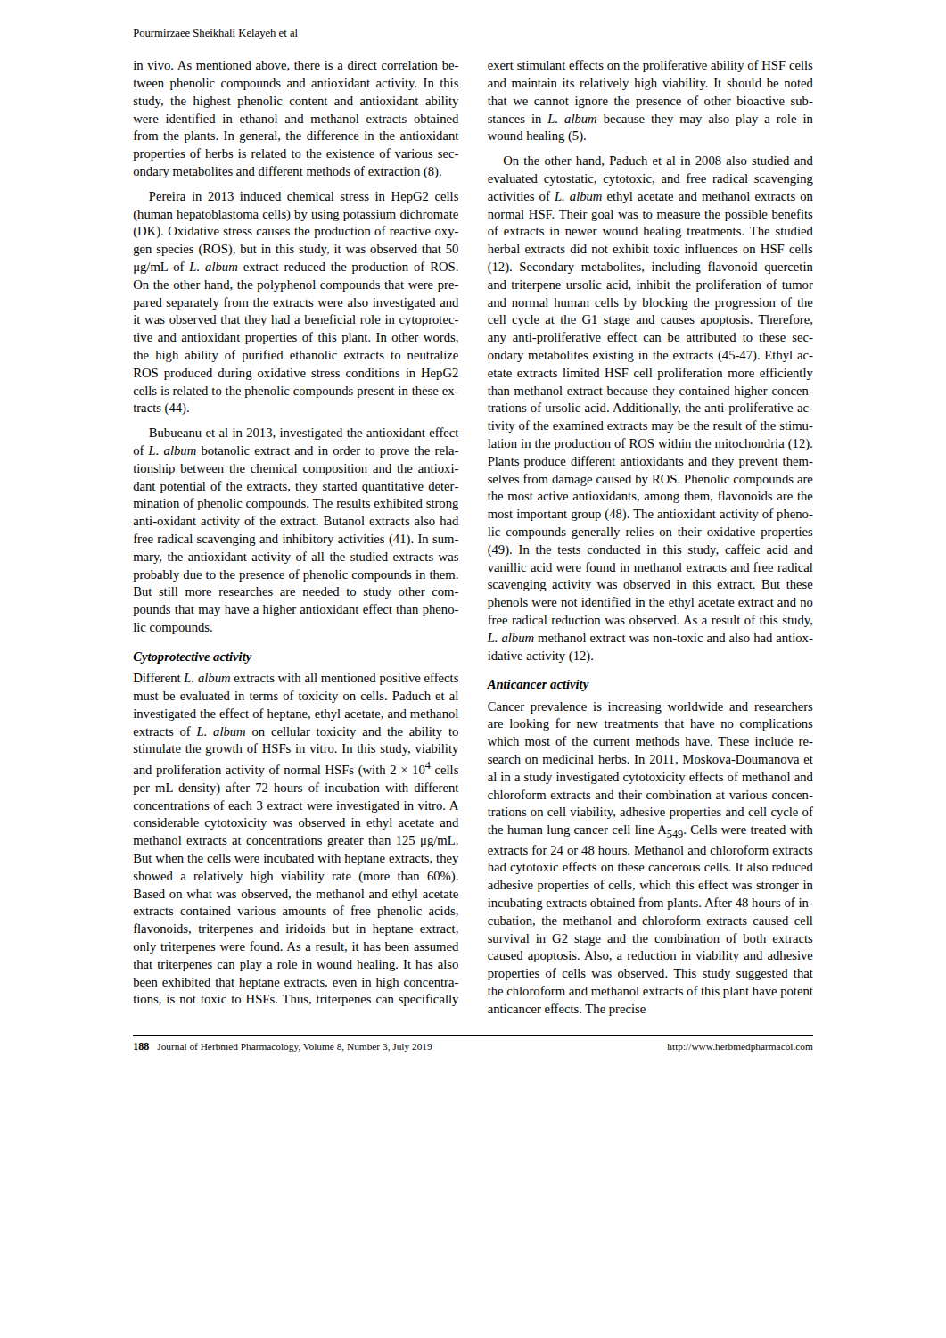Pourmirzaee Sheikhali Kelayeh et al
in vivo. As mentioned above, there is a direct correlation between phenolic compounds and antioxidant activity. In this study, the highest phenolic content and antioxidant ability were identified in ethanol and methanol extracts obtained from the plants. In general, the difference in the antioxidant properties of herbs is related to the existence of various secondary metabolites and different methods of extraction (8).
Pereira in 2013 induced chemical stress in HepG2 cells (human hepatoblastoma cells) by using potassium dichromate (DK). Oxidative stress causes the production of reactive oxygen species (ROS), but in this study, it was observed that 50 μg/mL of L. album extract reduced the production of ROS. On the other hand, the polyphenol compounds that were prepared separately from the extracts were also investigated and it was observed that they had a beneficial role in cytoprotective and antioxidant properties of this plant. In other words, the high ability of purified ethanolic extracts to neutralize ROS produced during oxidative stress conditions in HepG2 cells is related to the phenolic compounds present in these extracts (44).
Bubueanu et al in 2013, investigated the antioxidant effect of L. album botanolic extract and in order to prove the relationship between the chemical composition and the antioxidant potential of the extracts, they started quantitative determination of phenolic compounds. The results exhibited strong anti-oxidant activity of the extract. Butanol extracts also had free radical scavenging and inhibitory activities (41). In summary, the antioxidant activity of all the studied extracts was probably due to the presence of phenolic compounds in them. But still more researches are needed to study other compounds that may have a higher antioxidant effect than phenolic compounds.
Cytoprotective activity
Different L. album extracts with all mentioned positive effects must be evaluated in terms of toxicity on cells. Paduch et al investigated the effect of heptane, ethyl acetate, and methanol extracts of L. album on cellular toxicity and the ability to stimulate the growth of HSFs in vitro. In this study, viability and proliferation activity of normal HSFs (with 2 × 104 cells per mL density) after 72 hours of incubation with different concentrations of each 3 extract were investigated in vitro. A considerable cytotoxicity was observed in ethyl acetate and methanol extracts at concentrations greater than 125 μg/mL. But when the cells were incubated with heptane extracts, they showed a relatively high viability rate (more than 60%). Based on what was observed, the methanol and ethyl acetate extracts contained various amounts of free phenolic acids, flavonoids, triterpenes and iridoids but in heptane extract, only triterpenes were found. As a result, it has been assumed that triterpenes can play a role in wound healing. It has also been exhibited that heptane extracts, even in high concentrations, is not toxic to HSFs. Thus, triterpenes can specifically exert stimulant effects on the proliferative ability of HSF cells and maintain its relatively high viability. It should be noted that we cannot ignore the presence of other bioactive substances in L. album because they may also play a role in wound healing (5).
On the other hand, Paduch et al in 2008 also studied and evaluated cytostatic, cytotoxic, and free radical scavenging activities of L. album ethyl acetate and methanol extracts on normal HSF. Their goal was to measure the possible benefits of extracts in newer wound healing treatments. The studied herbal extracts did not exhibit toxic influences on HSF cells (12). Secondary metabolites, including flavonoid quercetin and triterpene ursolic acid, inhibit the proliferation of tumor and normal human cells by blocking the progression of the cell cycle at the G1 stage and causes apoptosis. Therefore, any anti-proliferative effect can be attributed to these secondary metabolites existing in the extracts (45-47). Ethyl acetate extracts limited HSF cell proliferation more efficiently than methanol extract because they contained higher concentrations of ursolic acid. Additionally, the anti-proliferative activity of the examined extracts may be the result of the stimulation in the production of ROS within the mitochondria (12). Plants produce different antioxidants and they prevent themselves from damage caused by ROS. Phenolic compounds are the most active antioxidants, among them, flavonoids are the most important group (48). The antioxidant activity of phenolic compounds generally relies on their oxidative properties (49). In the tests conducted in this study, caffeic acid and vanillic acid were found in methanol extracts and free radical scavenging activity was observed in this extract. But these phenols were not identified in the ethyl acetate extract and no free radical reduction was observed. As a result of this study, L. album methanol extract was non-toxic and also had antioxidative activity (12).
Anticancer activity
Cancer prevalence is increasing worldwide and researchers are looking for new treatments that have no complications which most of the current methods have. These include research on medicinal herbs. In 2011, Moskova-Doumanova et al in a study investigated cytotoxicity effects of methanol and chloroform extracts and their combination at various concentrations on cell viability, adhesive properties and cell cycle of the human lung cancer cell line A549. Cells were treated with extracts for 24 or 48 hours. Methanol and chloroform extracts had cytotoxic effects on these cancerous cells. It also reduced adhesive properties of cells, which this effect was stronger in incubating extracts obtained from plants. After 48 hours of incubation, the methanol and chloroform extracts caused cell survival in G2 stage and the combination of both extracts caused apoptosis. Also, a reduction in viability and adhesive properties of cells was observed. This study suggested that the chloroform and methanol extracts of this plant have potent anticancer effects. The precise
188 Journal of Herbmed Pharmacology, Volume 8, Number 3, July 2019 http://www.herbmedpharmacol.com